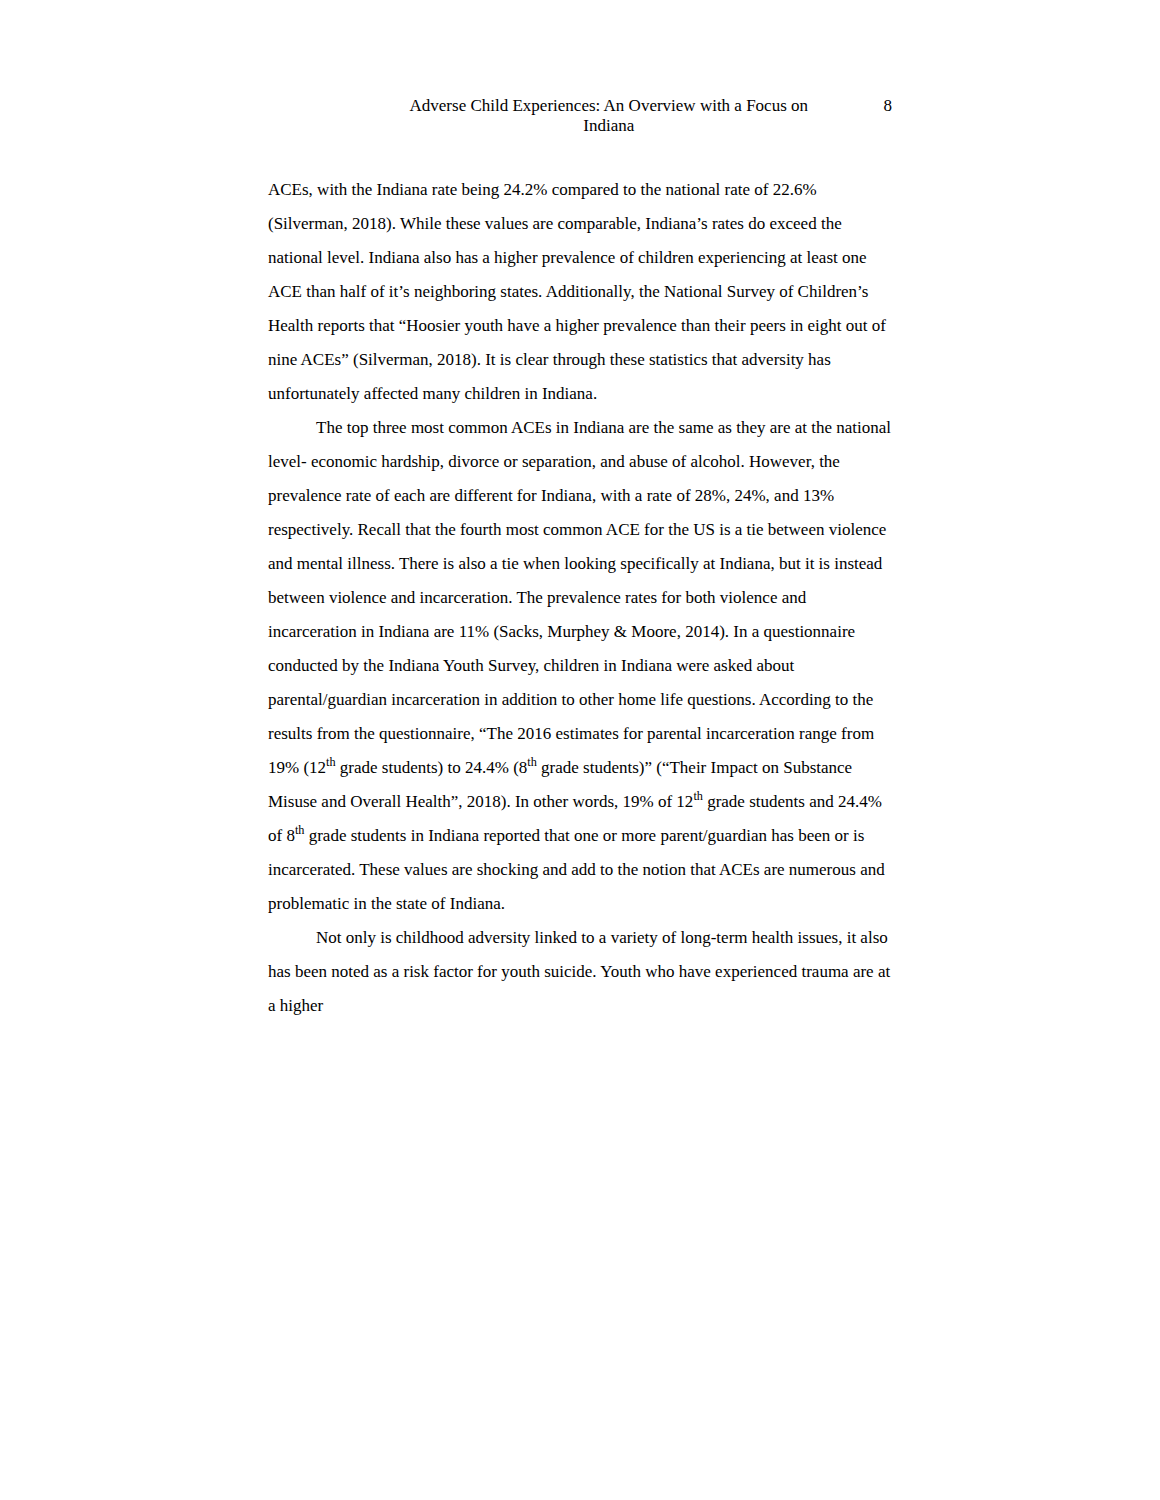Adverse Child Experiences: An Overview with a Focus on Indiana
8
ACEs, with the Indiana rate being 24.2% compared to the national rate of 22.6% (Silverman, 2018). While these values are comparable, Indiana’s rates do exceed the national level. Indiana also has a higher prevalence of children experiencing at least one ACE than half of it’s neighboring states. Additionally, the National Survey of Children’s Health reports that “Hoosier youth have a higher prevalence than their peers in eight out of nine ACEs” (Silverman, 2018). It is clear through these statistics that adversity has unfortunately affected many children in Indiana.
The top three most common ACEs in Indiana are the same as they are at the national level- economic hardship, divorce or separation, and abuse of alcohol. However, the prevalence rate of each are different for Indiana, with a rate of 28%, 24%, and 13% respectively. Recall that the fourth most common ACE for the US is a tie between violence and mental illness. There is also a tie when looking specifically at Indiana, but it is instead between violence and incarceration. The prevalence rates for both violence and incarceration in Indiana are 11% (Sacks, Murphey & Moore, 2014). In a questionnaire conducted by the Indiana Youth Survey, children in Indiana were asked about parental/guardian incarceration in addition to other home life questions. According to the results from the questionnaire, “The 2016 estimates for parental incarceration range from 19% (12th grade students) to 24.4% (8th grade students)” (“Their Impact on Substance Misuse and Overall Health”, 2018). In other words, 19% of 12th grade students and 24.4% of 8th grade students in Indiana reported that one or more parent/guardian has been or is incarcerated. These values are shocking and add to the notion that ACEs are numerous and problematic in the state of Indiana.
Not only is childhood adversity linked to a variety of long-term health issues, it also has been noted as a risk factor for youth suicide. Youth who have experienced trauma are at a higher